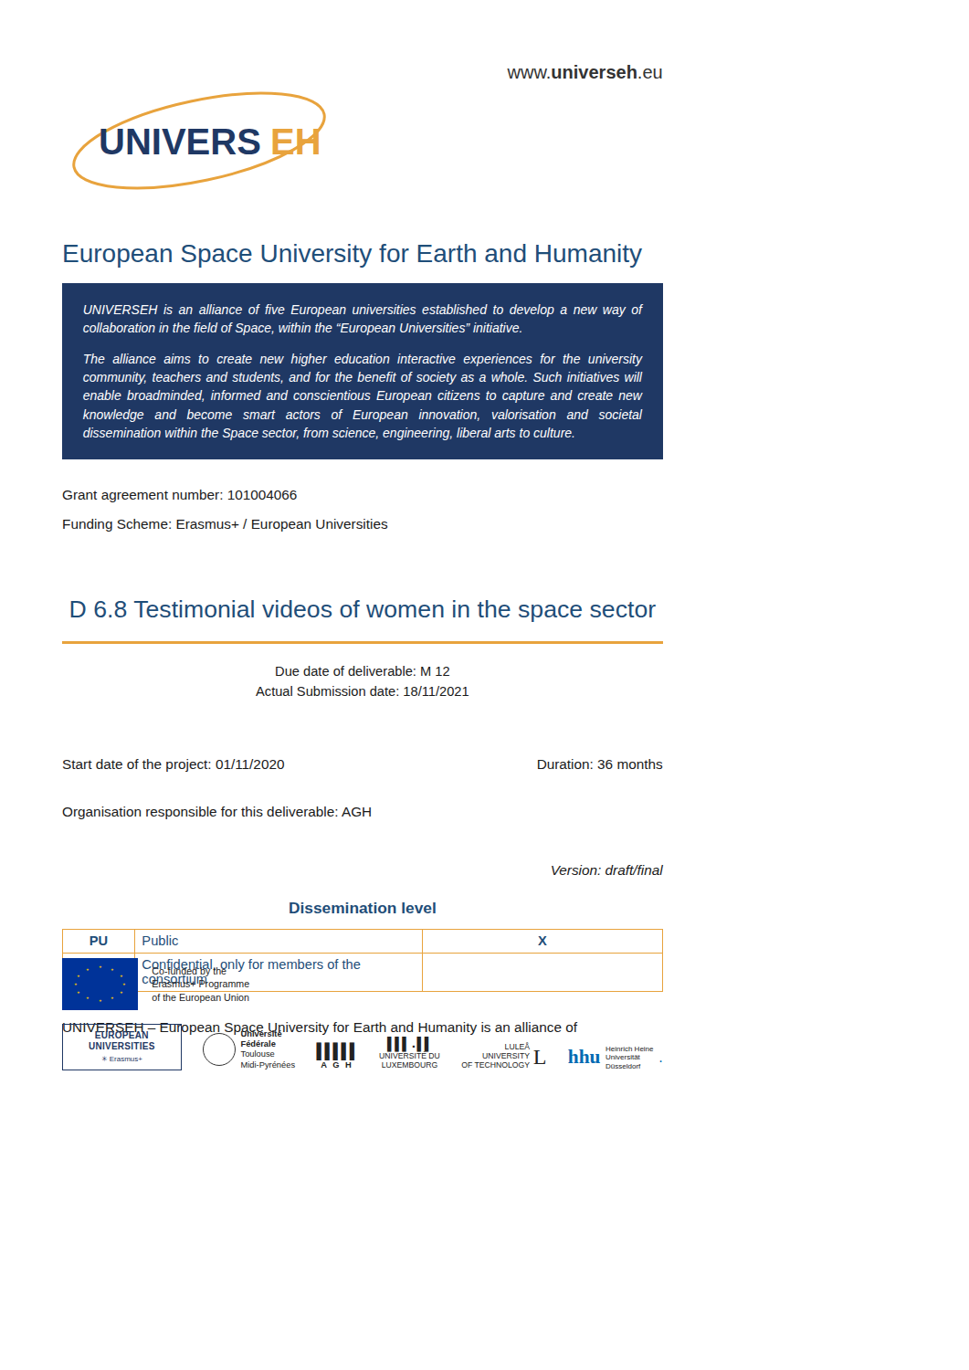www.universeh.eu
UNIVERS EH
European Space University for Earth and Humanity
UNIVERSEH is an alliance of five European universities established to develop a new way of collaboration in the field of Space, within the “European Universities” initiative.
The alliance aims to create new higher education interactive experiences for the university community, teachers and students, and for the benefit of society as a whole. Such initiatives will enable broadminded, informed and conscientious European citizens to capture and create new knowledge and become smart actors of European innovation, valorisation and societal dissemination within the Space sector, from science, engineering, liberal arts to culture.
Grant agreement number: 101004066
Funding Scheme: Erasmus+ / European Universities
D 6.8 Testimonial videos of women in the space sector
Due date of deliverable: M 12
Actual Submission date: 18/11/2021
Start date of the project: 01/11/2020
Duration: 36 months
Organisation responsible for this deliverable: AGH
Version: draft/final
Dissemination level
| PU | Public | X |
| CO | Confidential, only for members of the consortium | |
UNIVERSEH – European Space University for Earth and Humanity is an alliance of
★ ★ ★ ★ ★ ★ ★ ★ ★ ★ ★ ★
Co-funded by the
Erasmus+ Programme
of the European Union
EUROPEAN
UNIVERSITIES
✳ Erasmus+
Université
Fédérale
Toulouse
Midi-Pyrénées
▌▌▌▌▌
A G H
▌▌▌.▌▌
UNIVERSITÉ DU
LUXEMBOURG
LULEÅ
UNIVERSITY
OF TECHNOLOGY
L
hhu
Heinrich Heine
Universität
Düsseldorf
.